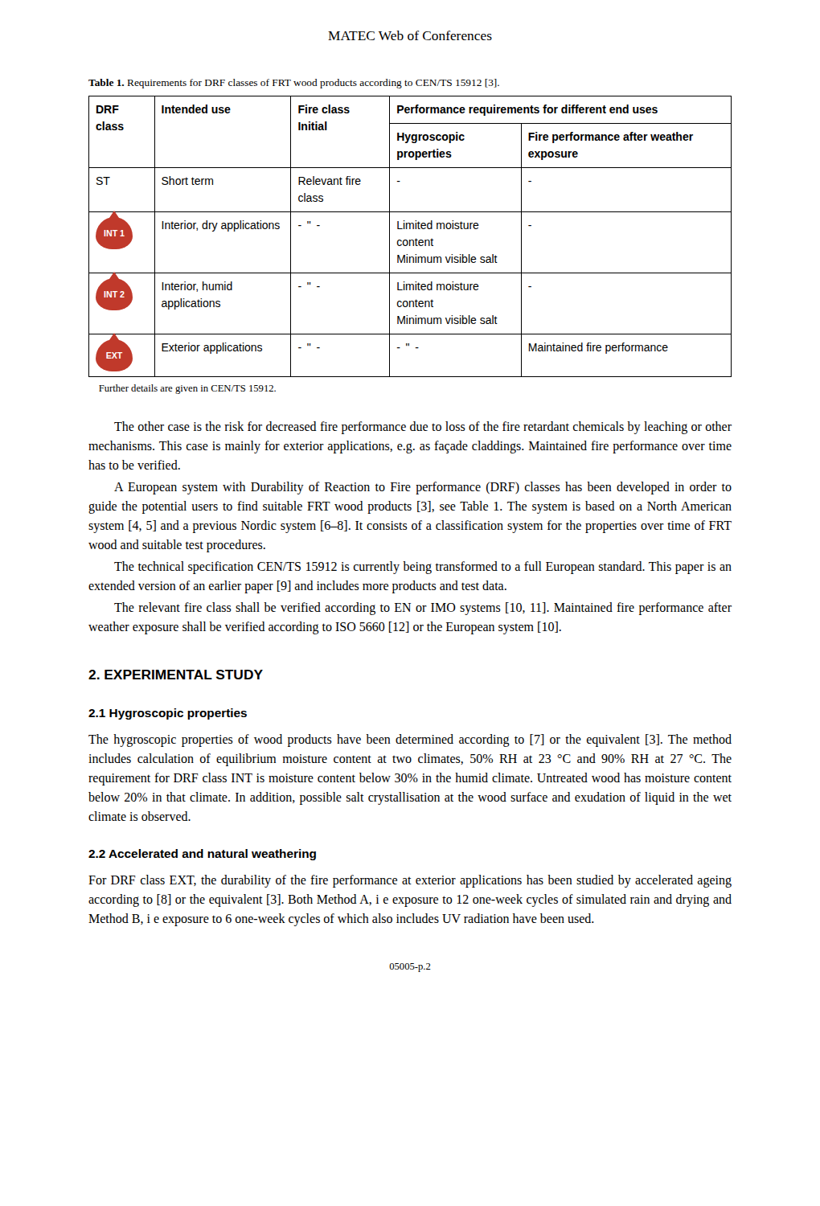MATEC Web of Conferences
Table 1. Requirements for DRF classes of FRT wood products according to CEN/TS 15912 [3].
| DRF class | Intended use | Fire class Initial | Performance requirements for different end uses |
| --- | --- | --- | --- |
| Hygroscopic properties | Fire performance after weather exposure |
| ST | Short term | Relevant fire class | - | - |
| INT 1 | Interior, dry applications | - " - | Limited moisture content Minimum visible salt | - |
| INT 2 | Interior, humid applications | - " - | Limited moisture content Minimum visible salt | - |
| EXT | Exterior applications | - " - | - " - | Maintained fire performance |
Further details are given in CEN/TS 15912.
The other case is the risk for decreased fire performance due to loss of the fire retardant chemicals by leaching or other mechanisms. This case is mainly for exterior applications, e.g. as façade claddings. Maintained fire performance over time has to be verified.
A European system with Durability of Reaction to Fire performance (DRF) classes has been developed in order to guide the potential users to find suitable FRT wood products [3], see Table 1. The system is based on a North American system [4, 5] and a previous Nordic system [6–8]. It consists of a classification system for the properties over time of FRT wood and suitable test procedures.
The technical specification CEN/TS 15912 is currently being transformed to a full European standard. This paper is an extended version of an earlier paper [9] and includes more products and test data.
The relevant fire class shall be verified according to EN or IMO systems [10, 11]. Maintained fire performance after weather exposure shall be verified according to ISO 5660 [12] or the European system [10].
2. EXPERIMENTAL STUDY
2.1 Hygroscopic properties
The hygroscopic properties of wood products have been determined according to [7] or the equivalent [3]. The method includes calculation of equilibrium moisture content at two climates, 50% RH at 23 °C and 90% RH at 27 °C. The requirement for DRF class INT is moisture content below 30% in the humid climate. Untreated wood has moisture content below 20% in that climate. In addition, possible salt crystallisation at the wood surface and exudation of liquid in the wet climate is observed.
2.2 Accelerated and natural weathering
For DRF class EXT, the durability of the fire performance at exterior applications has been studied by accelerated ageing according to [8] or the equivalent [3]. Both Method A, i e exposure to 12 one-week cycles of simulated rain and drying and Method B, i e exposure to 6 one-week cycles of which also includes UV radiation have been used.
05005-p.2